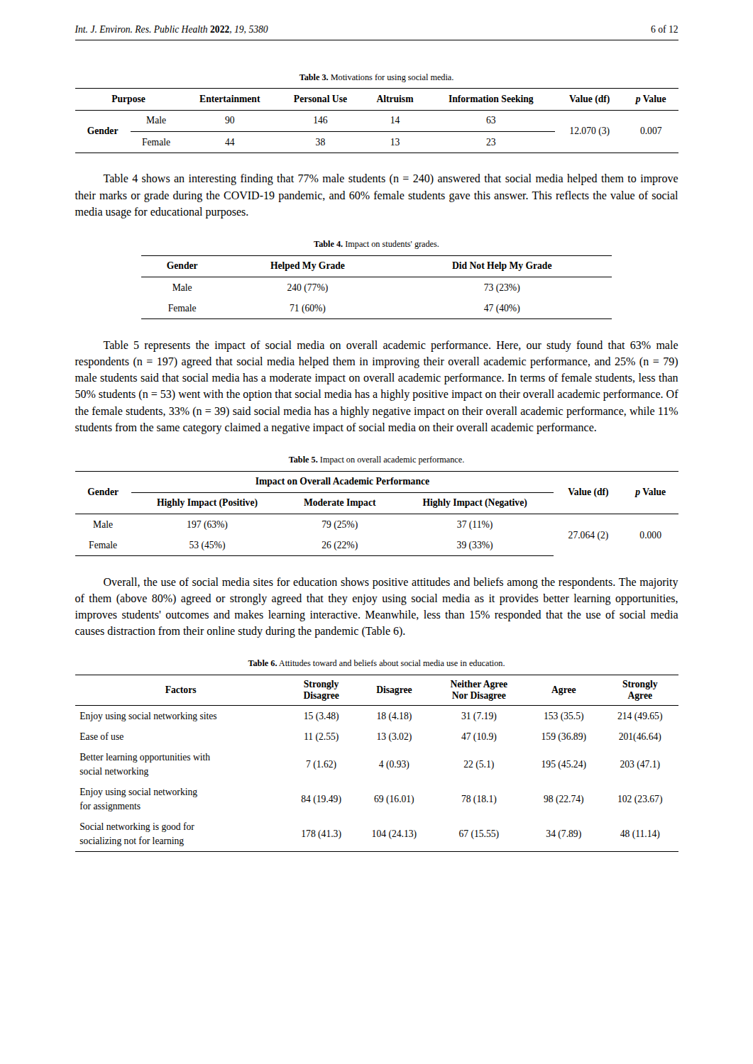Int. J. Environ. Res. Public Health 2022, 19, 5380 6 of 12
Table 3. Motivations for using social media.
| Purpose | Entertainment | Personal Use | Altruism | Information Seeking | Value (df) | p Value |
| --- | --- | --- | --- | --- | --- | --- |
| Gender | Male | 90 | 146 | 14 | 63 | 12.070 (3) | 0.007 |
| Female | 44 | 38 | 13 | 23 |
Table 4 shows an interesting finding that 77% male students (n = 240) answered that social media helped them to improve their marks or grade during the COVID-19 pandemic, and 60% female students gave this answer. This reflects the value of social media usage for educational purposes.
Table 4. Impact on students' grades.
| Gender | Helped My Grade | Did Not Help My Grade |
| --- | --- | --- |
| Male | 240 (77%) | 73 (23%) |
| Female | 71 (60%) | 47 (40%) |
Table 5 represents the impact of social media on overall academic performance. Here, our study found that 63% male respondents (n = 197) agreed that social media helped them in improving their overall academic performance, and 25% (n = 79) male students said that social media has a moderate impact on overall academic performance. In terms of female students, less than 50% students (n = 53) went with the option that social media has a highly positive impact on their overall academic performance. Of the female students, 33% (n = 39) said social media has a highly negative impact on their overall academic performance, while 11% students from the same category claimed a negative impact of social media on their overall academic performance.
Table 5. Impact on overall academic performance.
| Gender | Impact on Overall Academic Performance | Value (df) | p Value |
| --- | --- | --- | --- |
| Highly Impact (Positive) | Moderate Impact | Highly Impact (Negative) |
| Male | 197 (63%) | 79 (25%) | 37 (11%) | 27.064 (2) | 0.000 |
| Female | 53 (45%) | 26 (22%) | 39 (33%) |
Overall, the use of social media sites for education shows positive attitudes and beliefs among the respondents. The majority of them (above 80%) agreed or strongly agreed that they enjoy using social media as it provides better learning opportunities, improves students' outcomes and makes learning interactive. Meanwhile, less than 15% responded that the use of social media causes distraction from their online study during the pandemic (Table 6).
Table 6. Attitudes toward and beliefs about social media use in education.
| Factors | Strongly Disagree | Disagree | Neither Agree Nor Disagree | Agree | Strongly Agree |
| --- | --- | --- | --- | --- | --- |
| Enjoy using social networking sites | 15 (3.48) | 18 (4.18) | 31 (7.19) | 153 (35.5) | 214 (49.65) |
| Ease of use | 11 (2.55) | 13 (3.02) | 47 (10.9) | 159 (36.89) | 201(46.64) |
| Better learning opportunities with social networking | 7 (1.62) | 4 (0.93) | 22 (5.1) | 195 (45.24) | 203 (47.1) |
| Enjoy using social networking for assignments | 84 (19.49) | 69 (16.01) | 78 (18.1) | 98 (22.74) | 102 (23.67) |
| Social networking is good for socializing not for learning | 178 (41.3) | 104 (24.13) | 67 (15.55) | 34 (7.89) | 48 (11.14) |